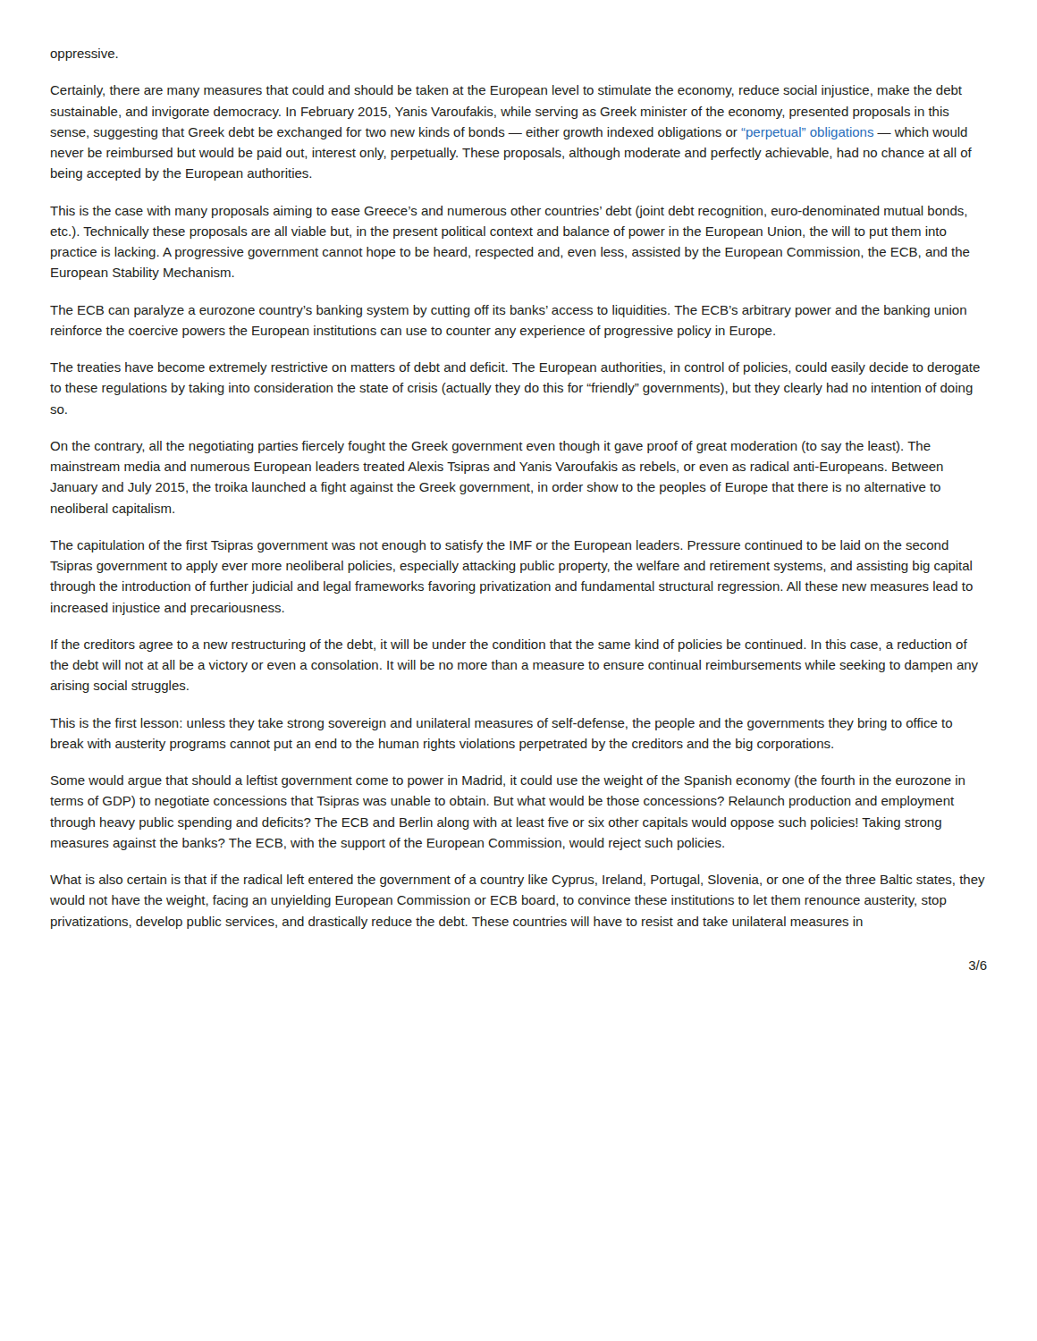oppressive.
Certainly, there are many measures that could and should be taken at the European level to stimulate the economy, reduce social injustice, make the debt sustainable, and invigorate democracy. In February 2015, Yanis Varoufakis, while serving as Greek minister of the economy, presented proposals in this sense, suggesting that Greek debt be exchanged for two new kinds of bonds — either growth indexed obligations or “perpetual” obligations — which would never be reimbursed but would be paid out, interest only, perpetually. These proposals, although moderate and perfectly achievable, had no chance at all of being accepted by the European authorities.
This is the case with many proposals aiming to ease Greece’s and numerous other countries’ debt (joint debt recognition, euro-denominated mutual bonds, etc.). Technically these proposals are all viable but, in the present political context and balance of power in the European Union, the will to put them into practice is lacking. A progressive government cannot hope to be heard, respected and, even less, assisted by the European Commission, the ECB, and the European Stability Mechanism.
The ECB can paralyze a eurozone country’s banking system by cutting off its banks’ access to liquidities. The ECB’s arbitrary power and the banking union reinforce the coercive powers the European institutions can use to counter any experience of progressive policy in Europe.
The treaties have become extremely restrictive on matters of debt and deficit. The European authorities, in control of policies, could easily decide to derogate to these regulations by taking into consideration the state of crisis (actually they do this for “friendly” governments), but they clearly had no intention of doing so.
On the contrary, all the negotiating parties fiercely fought the Greek government even though it gave proof of great moderation (to say the least). The mainstream media and numerous European leaders treated Alexis Tsipras and Yanis Varoufakis as rebels, or even as radical anti-Europeans. Between January and July 2015, the troika launched a fight against the Greek government, in order show to the peoples of Europe that there is no alternative to neoliberal capitalism.
The capitulation of the first Tsipras government was not enough to satisfy the IMF or the European leaders. Pressure continued to be laid on the second Tsipras government to apply ever more neoliberal policies, especially attacking public property, the welfare and retirement systems, and assisting big capital through the introduction of further judicial and legal frameworks favoring privatization and fundamental structural regression. All these new measures lead to increased injustice and precariousness.
If the creditors agree to a new restructuring of the debt, it will be under the condition that the same kind of policies be continued. In this case, a reduction of the debt will not at all be a victory or even a consolation. It will be no more than a measure to ensure continual reimbursements while seeking to dampen any arising social struggles.
This is the first lesson: unless they take strong sovereign and unilateral measures of self-defense, the people and the governments they bring to office to break with austerity programs cannot put an end to the human rights violations perpetrated by the creditors and the big corporations.
Some would argue that should a leftist government come to power in Madrid, it could use the weight of the Spanish economy (the fourth in the eurozone in terms of GDP) to negotiate concessions that Tsipras was unable to obtain. But what would be those concessions? Relaunch production and employment through heavy public spending and deficits? The ECB and Berlin along with at least five or six other capitals would oppose such policies! Taking strong measures against the banks? The ECB, with the support of the European Commission, would reject such policies.
What is also certain is that if the radical left entered the government of a country like Cyprus, Ireland, Portugal, Slovenia, or one of the three Baltic states, they would not have the weight, facing an unyielding European Commission or ECB board, to convince these institutions to let them renounce austerity, stop privatizations, develop public services, and drastically reduce the debt. These countries will have to resist and take unilateral measures in
3/6